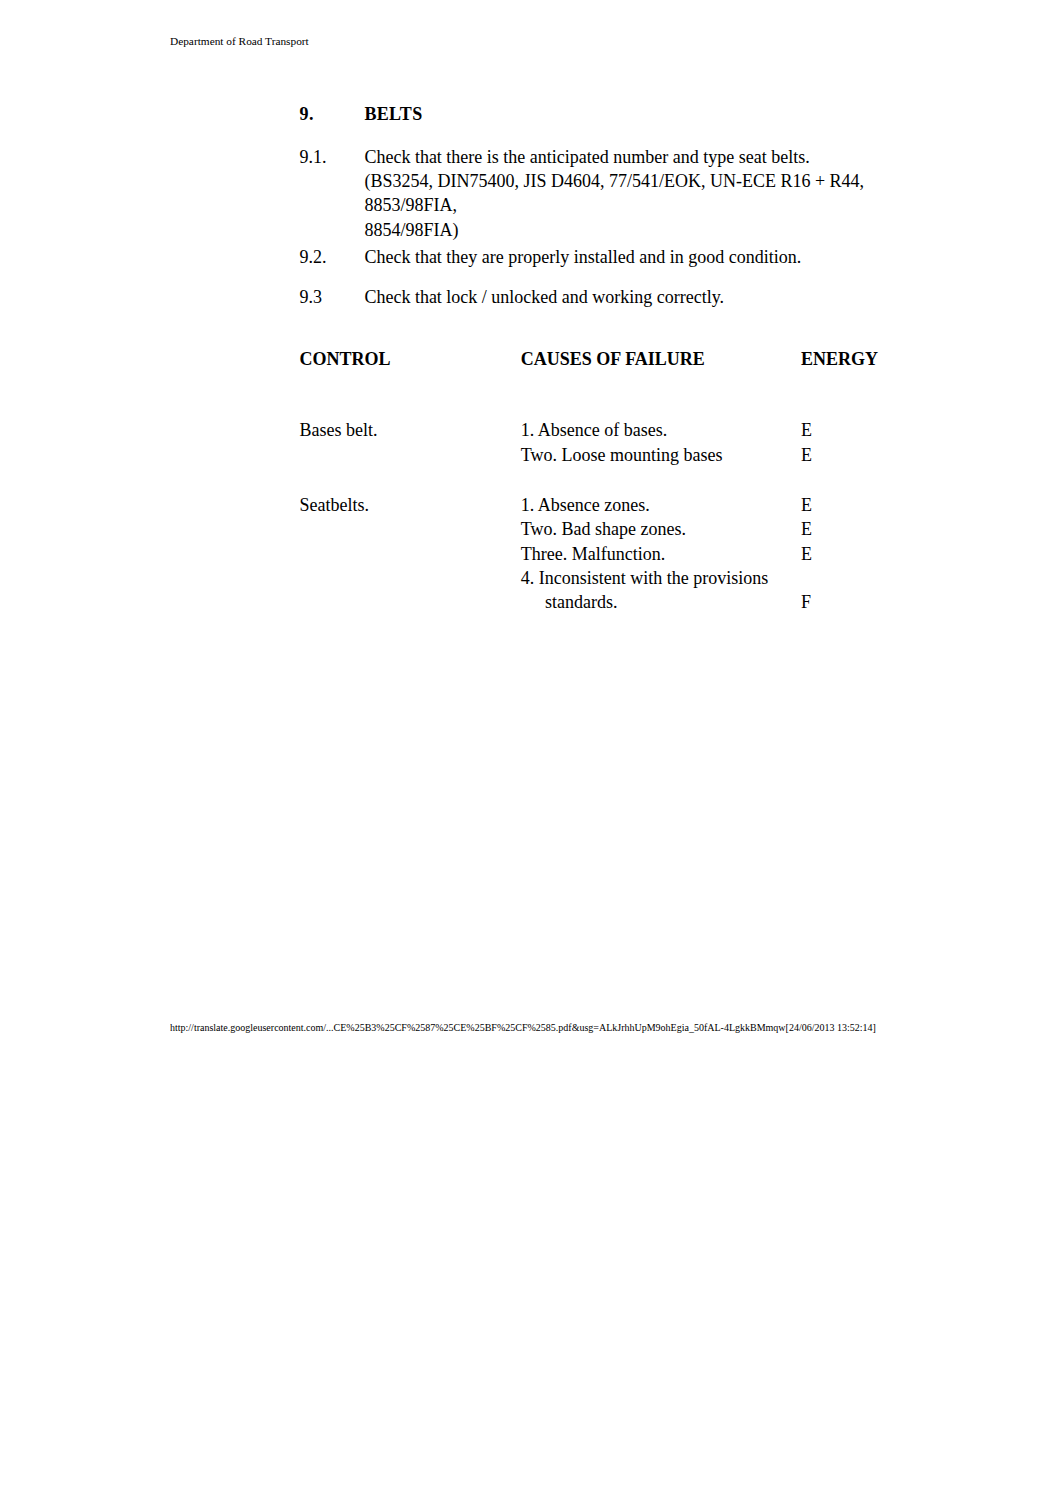Department of Road Transport
9. BELTS
9.1.
Check that there is the anticipated number and type seat belts.
(BS3254, DIN75400, JIS D4604, 77/541/EOK, UN-ECE R16 + R44, 8853/98FIA,
8854/98FIA)
9.2.
Check that they are properly installed and in good condition.
9.3
Check that lock / unlocked and working correctly.
| CONTROL | CAUSES OF FAILURE | ENERGY |
| --- | --- | --- |
| Bases belt. | 1. Absence of bases. | E |
| | Two. Loose mounting bases | E |
| Seatbelts. | 1. Absence zones. | E |
| | Two. Bad shape zones. | E |
| | Three. Malfunction. | E |
| | 4. Inconsistent with the provisions | |
| | standards. | F |
http://translate.googleusercontent.com/...CE%25B3%25CF%2587%25CE%25BF%25CF%2585.pdf&usg=ALkJrhhUpM9ohEgia_50fAL-4LgkkBMmqw[24/06/2013 13:52:14]